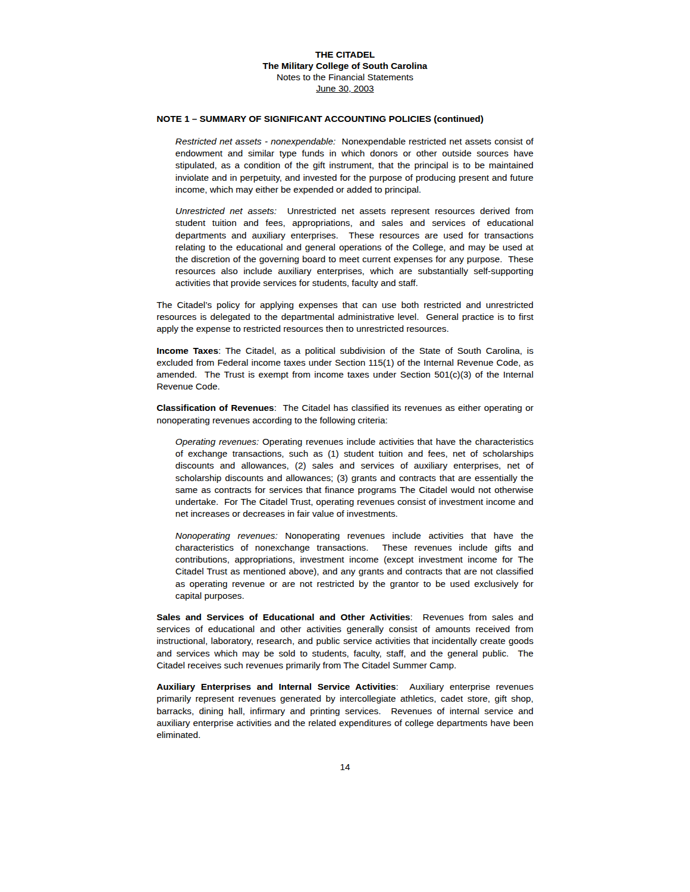THE CITADEL
The Military College of South Carolina
Notes to the Financial Statements
June 30, 2003
NOTE 1 – SUMMARY OF SIGNIFICANT ACCOUNTING POLICIES (continued)
Restricted net assets - nonexpendable: Nonexpendable restricted net assets consist of endowment and similar type funds in which donors or other outside sources have stipulated, as a condition of the gift instrument, that the principal is to be maintained inviolate and in perpetuity, and invested for the purpose of producing present and future income, which may either be expended or added to principal.
Unrestricted net assets: Unrestricted net assets represent resources derived from student tuition and fees, appropriations, and sales and services of educational departments and auxiliary enterprises. These resources are used for transactions relating to the educational and general operations of the College, and may be used at the discretion of the governing board to meet current expenses for any purpose. These resources also include auxiliary enterprises, which are substantially self-supporting activities that provide services for students, faculty and staff.
The Citadel’s policy for applying expenses that can use both restricted and unrestricted resources is delegated to the departmental administrative level. General practice is to first apply the expense to restricted resources then to unrestricted resources.
Income Taxes: The Citadel, as a political subdivision of the State of South Carolina, is excluded from Federal income taxes under Section 115(1) of the Internal Revenue Code, as amended. The Trust is exempt from income taxes under Section 501(c)(3) of the Internal Revenue Code.
Classification of Revenues: The Citadel has classified its revenues as either operating or nonoperating revenues according to the following criteria:
Operating revenues: Operating revenues include activities that have the characteristics of exchange transactions, such as (1) student tuition and fees, net of scholarships discounts and allowances, (2) sales and services of auxiliary enterprises, net of scholarship discounts and allowances; (3) grants and contracts that are essentially the same as contracts for services that finance programs The Citadel would not otherwise undertake. For The Citadel Trust, operating revenues consist of investment income and net increases or decreases in fair value of investments.
Nonoperating revenues: Nonoperating revenues include activities that have the characteristics of nonexchange transactions. These revenues include gifts and contributions, appropriations, investment income (except investment income for The Citadel Trust as mentioned above), and any grants and contracts that are not classified as operating revenue or are not restricted by the grantor to be used exclusively for capital purposes.
Sales and Services of Educational and Other Activities: Revenues from sales and services of educational and other activities generally consist of amounts received from instructional, laboratory, research, and public service activities that incidentally create goods and services which may be sold to students, faculty, staff, and the general public. The Citadel receives such revenues primarily from The Citadel Summer Camp.
Auxiliary Enterprises and Internal Service Activities: Auxiliary enterprise revenues primarily represent revenues generated by intercollegiate athletics, cadet store, gift shop, barracks, dining hall, infirmary and printing services. Revenues of internal service and auxiliary enterprise activities and the related expenditures of college departments have been eliminated.
14